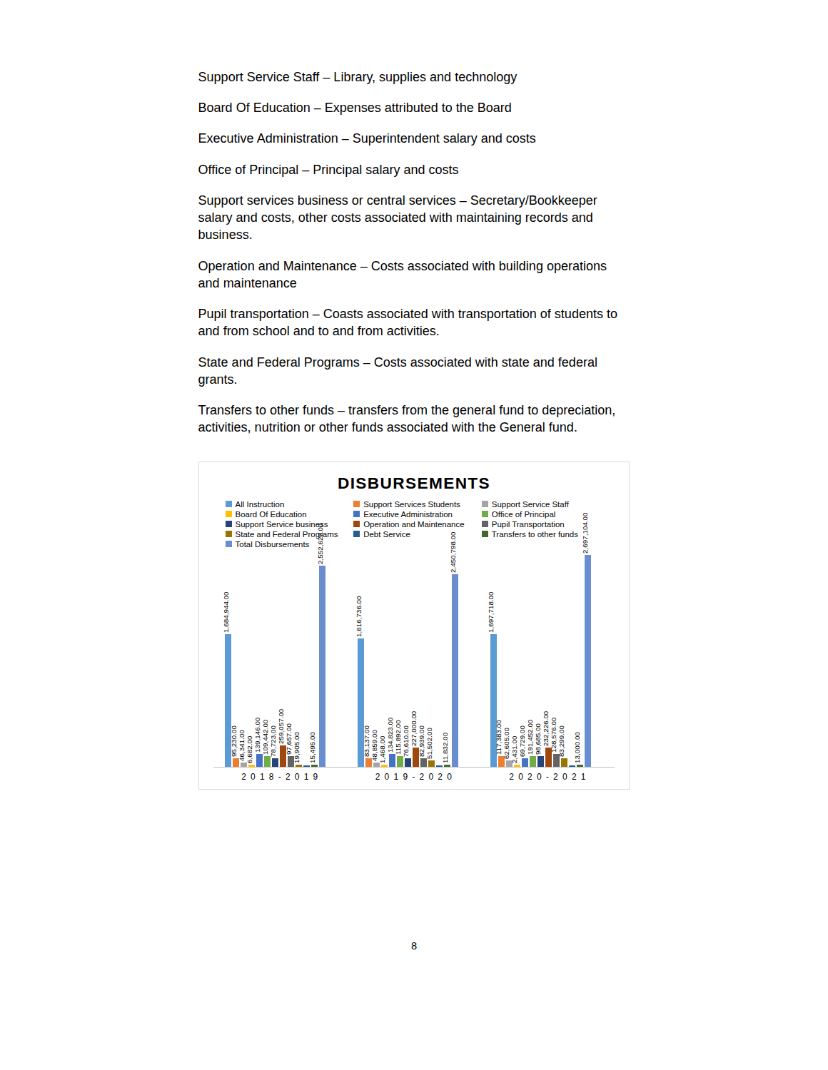Support Service Staff – Library, supplies and technology
Board Of Education – Expenses attributed to the Board
Executive Administration – Superintendent salary and costs
Office of Principal – Principal salary and costs
Support services business or central services – Secretary/Bookkeeper salary and costs, other costs associated with maintaining records and business.
Operation and Maintenance – Costs associated with building operations and maintenance
Pupil transportation – Coasts associated with transportation of students to and from school and to and from activities.
State and Federal Programs – Costs associated with state and federal grants.
Transfers to other funds – transfers from the general fund to depreciation, activities, nutrition or other funds associated with the General fund.
DISBURSEMENTS
All Instruction
Support Services Students
Support Service Staff
Board Of Education
Executive Administration
Office of Principal
Support Service business
Operation and Maintenance
Pupil Transportation
State and Federal Programs
Debt Service
Transfers to other funds
Total Disbursements
1,684,944.00
95,230.00
46,341.00
6,682.00
139,146.00
109,442.00
78,723.00
259,057.00
97,657.00
19,905.00
15,495.00
2,552,622.00
1,616,736.00
83,137.00
48,859.00
1,468.00
134,823.00
115,892.00
76,610.00
227,000.00
82,939.00
51,502.00
11,832.00
2,450,798.00
1,697,718.00
117,383.00
62,605.00
2,431.00
69,729.00
191,452.00
98,685.00
232,226.00
128,576.00
83,299.00
13,000.00
2,697,104.00
2 0 1 8 - 2 0 1 9
2 0 1 9 - 2 0 2 0
2 0 2 0 - 2 0 2 1
8